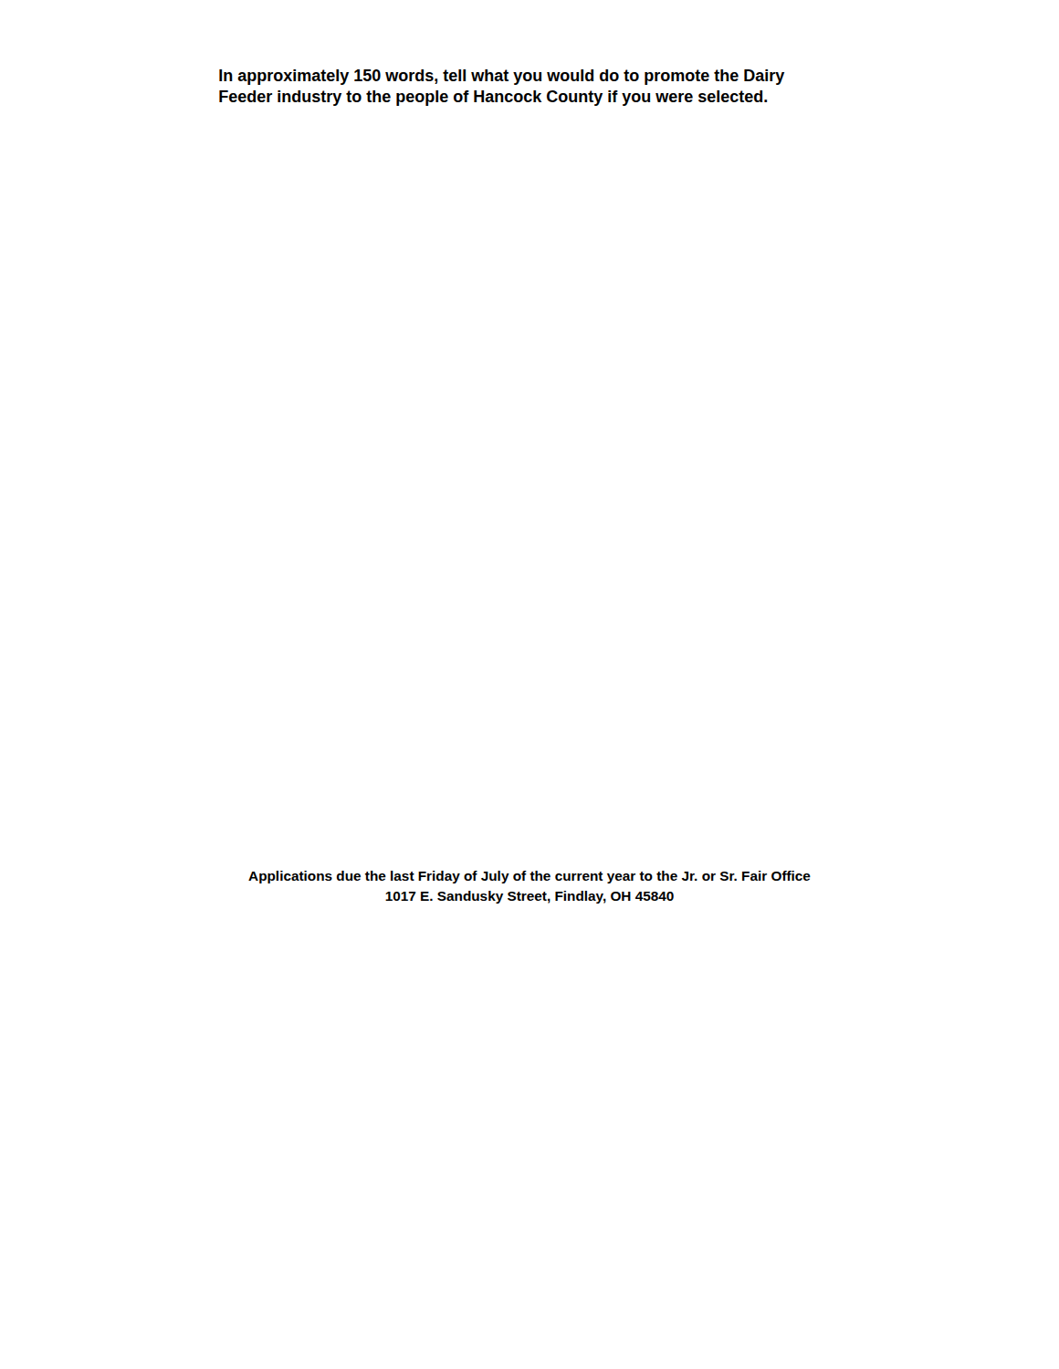In approximately 150 words, tell what you would do to promote the Dairy Feeder industry to the people of Hancock County if you were selected.
Applications due the last Friday of July of the current year to the Jr. or Sr. Fair Office
1017 E. Sandusky Street, Findlay, OH 45840